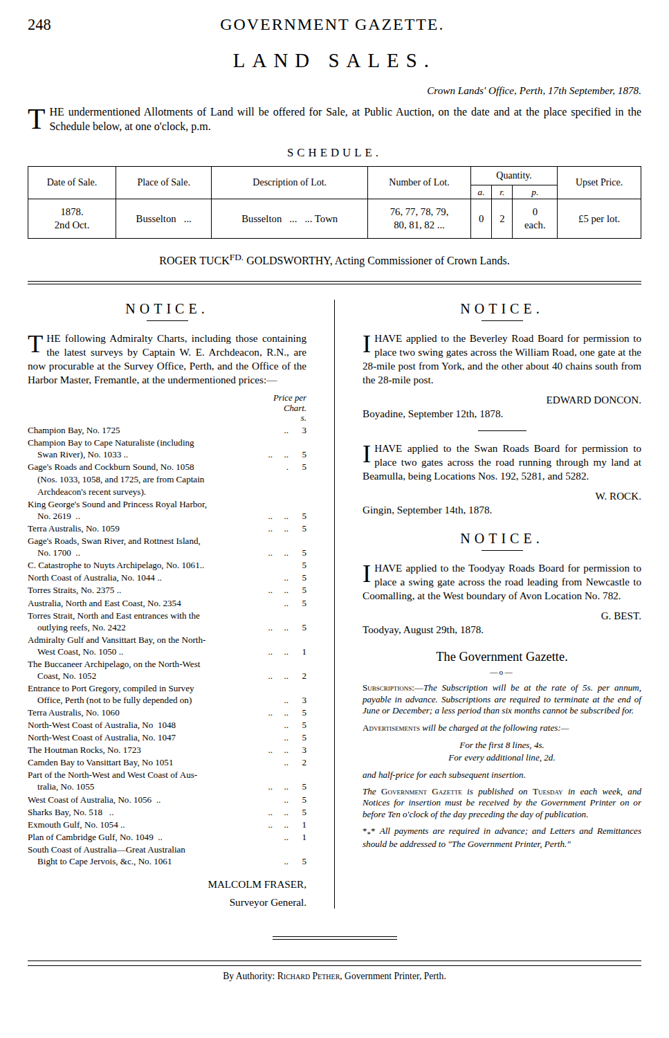248
GOVERNMENT GAZETTE.
LAND SALES.
Crown Lands' Office, Perth, 17th September, 1878.
THE undermentioned Allotments of Land will be offered for Sale, at Public Auction, on the date and at the place specified in the Schedule below, at one o'clock, p.m.
SCHEDULE.
| Date of Sale. | Place of Sale. | Description of Lot. | Number of Lot. | Quantity. | Upset Price. |
| --- | --- | --- | --- | --- | --- |
| a. | r. | p. |
| 1878. 2nd Oct. | Busselton ... | Busselton ... ... Town | 76, 77, 78, 79, 80, 81, 82 ... | 0 | 2 | 0 each. | £5 per lot. |
ROGER TUCKFD. GOLDSWORTHY, Acting Commissioner of Crown Lands.
NOTICE.
THE following Admiralty Charts, including those containing the latest surveys by Captain W. E. Archdeacon, R.N., are now procurable at the Survey Office, Perth, and the Office of the Harbor Master, Fremantle, at the undermentioned prices:—
Price per
Chart.
s.
| Champion Bay, No. 1725 | .. | 3 |
| Champion Bay to Cape Naturaliste (including Swan River), No. 1033 .. | .. .. | 5 |
| Gage's Roads and Cockburn Sound, No. 1058 | . | 5 |
| (Nos. 1033, 1058, and 1725, are from Captain |
| Archdeacon's recent surveys). |
| King George's Sound and Princess Royal Harbor, No. 2619 .. | .. .. | 5 |
| Terra Australis, No. 1059 | .. .. | 5 |
| Gage's Roads, Swan River, and Rottnest Island, No. 1700 .. | .. .. | 5 |
| C. Catastrophe to Nuyts Archipelago, No. 1061.. | | 5 |
| North Coast of Australia, No. 1044 .. | .. | 5 |
| Torres Straits, No. 2375 .. | .. .. | 5 |
| Australia, North and East Coast, No. 2354 | .. | 5 |
| Torres Strait, North and East entrances with the outlying reefs, No. 2422 | .. .. | 5 |
| Admiralty Gulf and Vansittart Bay, on the North- West Coast, No. 1050 .. | .. .. | 1 |
| The Buccaneer Archipelago, on the North-West Coast, No. 1052 | .. .. | 2 |
| Entrance to Port Gregory, compiled in Survey Office, Perth (not to be fully depended on) | .. | 3 |
| Terra Australis, No. 1060 | .. .. | 5 |
| North-West Coast of Australia, No 1048 | .. | 5 |
| North-West Coast of Australia, No. 1047 | .. | 5 |
| The Houtman Rocks, No. 1723 | .. .. | 3 |
| Camden Bay to Vansittart Bay, No 1051 | .. | 2 |
| Part of the North-West and West Coast of Aus- tralia, No. 1055 | .. .. | 5 |
| West Coast of Australia, No. 1056 .. | .. | 5 |
| Sharks Bay, No. 518 .. | .. .. | 5 |
| Exmouth Gulf, No. 1054 .. | .. .. | 1 |
| Plan of Cambridge Gulf, No. 1049 .. | .. | 1 |
| South Coast of Australia—Great Australian Bight to Cape Jervois, &c., No. 1061 | .. | 5 |
MALCOLM FRASER, Surveyor General.
NOTICE.
I HAVE applied to the Beverley Road Board for permission to place two swing gates across the William Road, one gate at the 28-mile post from York, and the other about 40 chains south from the 28-mile post.
EDWARD DONCON.
Boyadine, September 12th, 1878.
I HAVE applied to the Swan Roads Board for permission to place two gates across the road running through my land at Beamulla, being Locations Nos. 192, 5281, and 5282.
W. ROCK.
Gingin, September 14th, 1878.
NOTICE.
I HAVE applied to the Toodyay Roads Board for permission to place a swing gate across the road leading from Newcastle to Coomalling, at the West boundary of Avon Location No. 782.
G. BEST.
Toodyay, August 29th, 1878.
The Government Gazette.
—o—
Subscriptions:—The Subscription will be at the rate of 5s. per annum, payable in advance. Subscriptions are required to terminate at the end of June or December; a less period than six months cannot be subscribed for.
Advertisements will be charged at the following rates:—
For the first 8 lines, 4s.
For every additional line, 2d.
and half-price for each subsequent insertion.
The Government Gazette is published on Tuesday in each week, and Notices for insertion must be received by the Government Printer on or before Ten o'clock of the day preceding the day of publication.
*** All payments are required in advance; and Letters and Remittances should be addressed to "The Government Printer, Perth."
By Authority: Richard Pether, Government Printer, Perth.